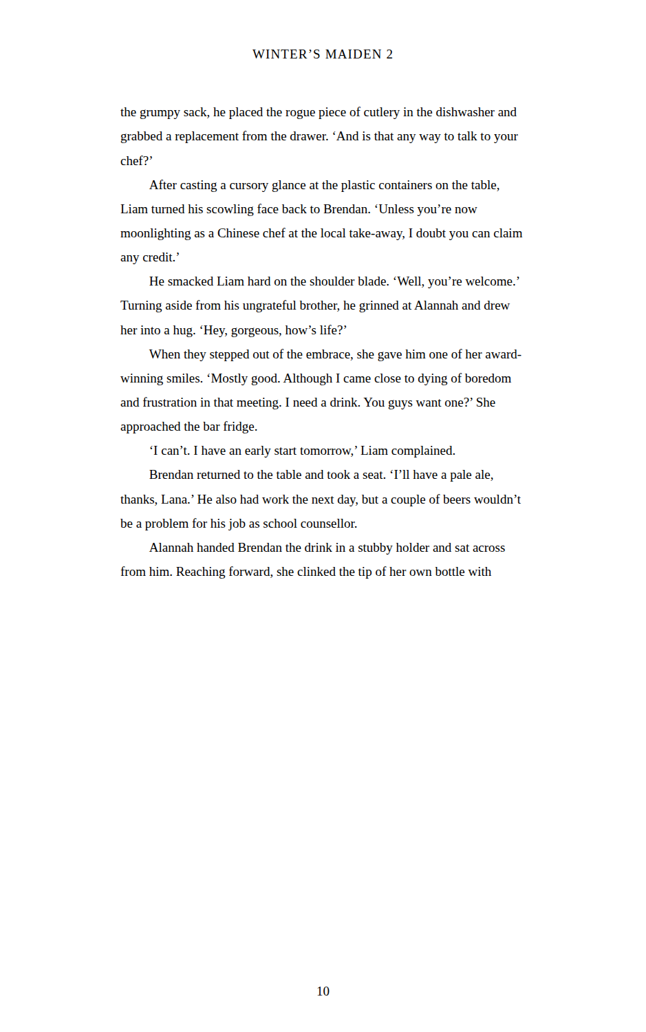WINTER’S MAIDEN 2
the grumpy sack, he placed the rogue piece of cutlery in the dishwasher and grabbed a replacement from the drawer. ‘And is that any way to talk to your chef?’
After casting a cursory glance at the plastic containers on the table, Liam turned his scowling face back to Brendan. ‘Unless you’re now moonlighting as a Chinese chef at the local take-away, I doubt you can claim any credit.’
He smacked Liam hard on the shoulder blade. ‘Well, you’re welcome.’ Turning aside from his ungrateful brother, he grinned at Alannah and drew her into a hug. ‘Hey, gorgeous, how’s life?’
When they stepped out of the embrace, she gave him one of her award-winning smiles. ‘Mostly good. Although I came close to dying of boredom and frustration in that meeting. I need a drink. You guys want one?’ She approached the bar fridge.
‘I can’t. I have an early start tomorrow,’ Liam complained.
Brendan returned to the table and took a seat. ‘I’ll have a pale ale, thanks, Lana.’ He also had work the next day, but a couple of beers wouldn’t be a problem for his job as school counsellor.
Alannah handed Brendan the drink in a stubby holder and sat across from him. Reaching forward, she clinked the tip of her own bottle with
10